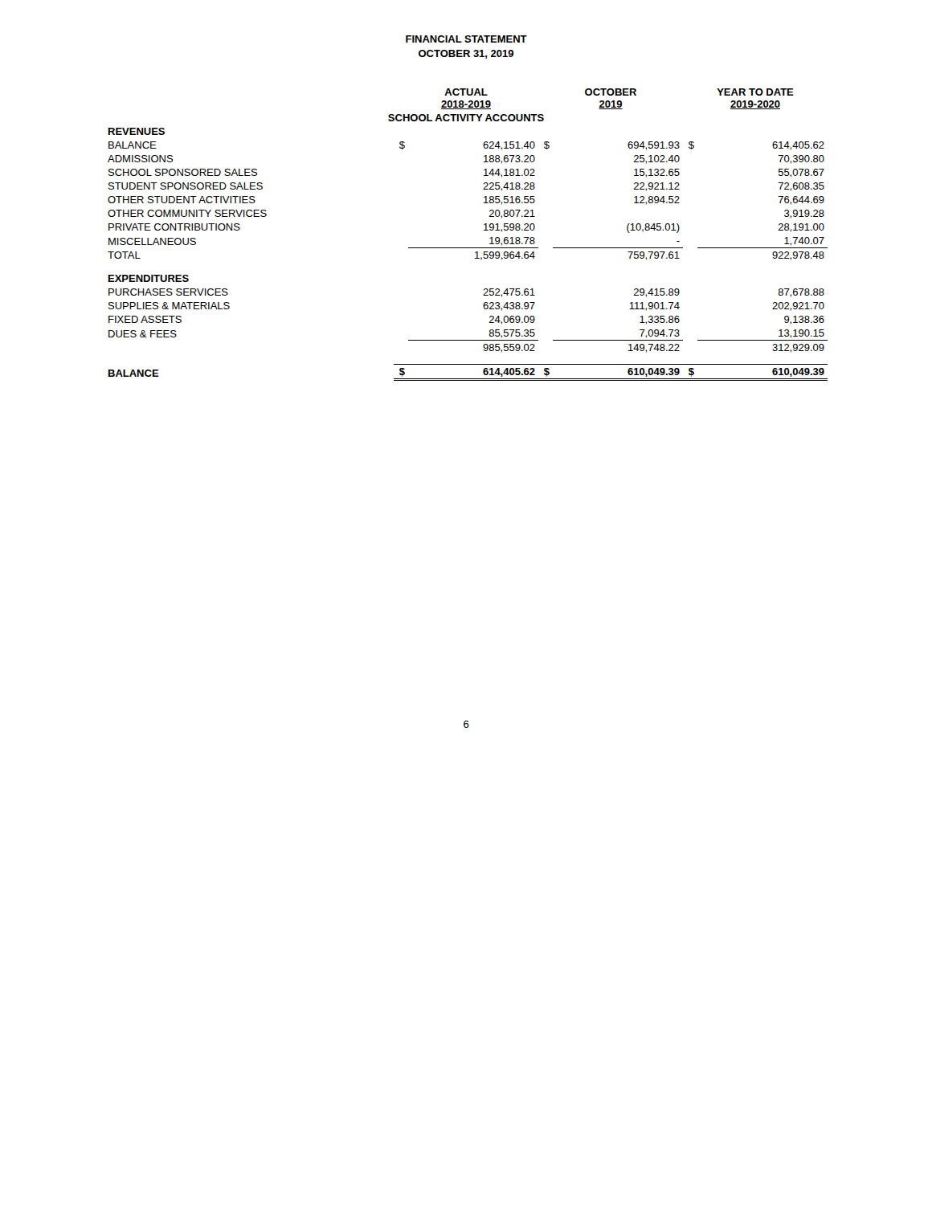FINANCIAL STATEMENT
OCTOBER 31, 2019
| | ACTUAL 2018-2019 | OCTOBER 2019 | YEAR TO DATE 2019-2020 |
| SCHOOL ACTIVITY ACCOUNTS |
| REVENUES | |
| BALANCE | $ | 624,151.40 | $ | 694,591.93 | $ | 614,405.62 |
| ADMISSIONS | | 188,673.20 | | 25,102.40 | | 70,390.80 |
| SCHOOL SPONSORED SALES | | 144,181.02 | | 15,132.65 | | 55,078.67 |
| STUDENT SPONSORED SALES | | 225,418.28 | | 22,921.12 | | 72,608.35 |
| OTHER STUDENT ACTIVITIES | | 185,516.55 | | 12,894.52 | | 76,644.69 |
| OTHER COMMUNITY SERVICES | | 20,807.21 | | | | 3,919.28 |
| PRIVATE CONTRIBUTIONS | | 191,598.20 | | (10,845.01) | | 28,191.00 |
| MISCELLANEOUS | | 19,618.78 | | - | | 1,740.07 |
| TOTAL | | 1,599,964.64 | | 759,797.61 | | 922,978.48 |
| EXPENDITURES | |
| PURCHASES SERVICES | | 252,475.61 | | 29,415.89 | | 87,678.88 |
| SUPPLIES & MATERIALS | | 623,438.97 | | 111,901.74 | | 202,921.70 |
| FIXED ASSETS | | 24,069.09 | | 1,335.86 | | 9,138.36 |
| DUES & FEES | | 85,575.35 | | 7,094.73 | | 13,190.15 |
| | | 985,559.02 | | 149,748.22 | | 312,929.09 |
| BALANCE | $ | 614,405.62 | $ | 610,049.39 | $ | 610,049.39 |
6